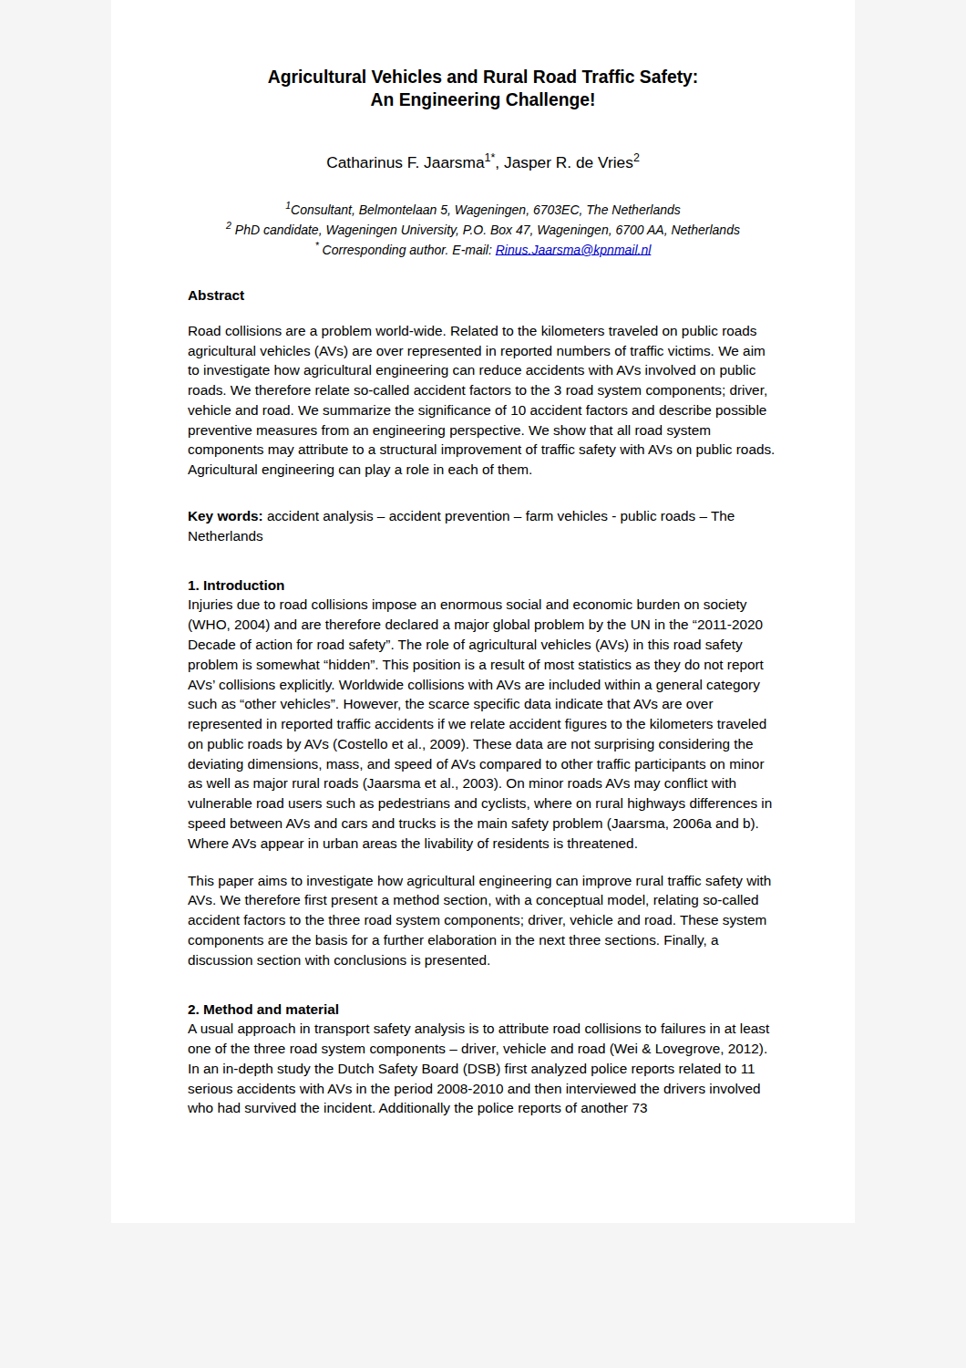Agricultural Vehicles and Rural Road Traffic Safety:
An Engineering Challenge!
Catharinus F. Jaarsma1*, Jasper R. de Vries2
1Consultant, Belmontelaan 5, Wageningen, 6703EC, The Netherlands
2 PhD candidate, Wageningen University, P.O. Box 47, Wageningen, 6700 AA, Netherlands
* Corresponding author. E-mail: Rinus.Jaarsma@kpnmail.nl
Abstract
Road collisions are a problem world-wide. Related to the kilometers traveled on public roads agricultural vehicles (AVs) are over represented in reported numbers of traffic victims. We aim to investigate how agricultural engineering can reduce accidents with AVs involved on public roads. We therefore relate so-called accident factors to the 3 road system components; driver, vehicle and road. We summarize the significance of 10 accident factors and describe possible preventive measures from an engineering perspective. We show that all road system components may attribute to a structural improvement of traffic safety with AVs on public roads. Agricultural engineering can play a role in each of them.
Key words: accident analysis – accident prevention – farm vehicles - public roads – The Netherlands
1. Introduction
Injuries due to road collisions impose an enormous social and economic burden on society (WHO, 2004) and are therefore declared a major global problem by the UN in the “2011-2020 Decade of action for road safety”. The role of agricultural vehicles (AVs) in this road safety problem is somewhat “hidden”. This position is a result of most statistics as they do not report AVs’ collisions explicitly. Worldwide collisions with AVs are included within a general category such as “other vehicles”. However, the scarce specific data indicate that AVs are over represented in reported traffic accidents if we relate accident figures to the kilometers traveled on public roads by AVs (Costello et al., 2009). These data are not surprising considering the deviating dimensions, mass, and speed of AVs compared to other traffic participants on minor as well as major rural roads (Jaarsma et al., 2003). On minor roads AVs may conflict with vulnerable road users such as pedestrians and cyclists, where on rural highways differences in speed between AVs and cars and trucks is the main safety problem (Jaarsma, 2006a and b). Where AVs appear in urban areas the livability of residents is threatened.
This paper aims to investigate how agricultural engineering can improve rural traffic safety with AVs. We therefore first present a method section, with a conceptual model, relating so-called accident factors to the three road system components; driver, vehicle and road. These system components are the basis for a further elaboration in the next three sections. Finally, a discussion section with conclusions is presented.
2. Method and material
A usual approach in transport safety analysis is to attribute road collisions to failures in at least one of the three road system components – driver, vehicle and road (Wei & Lovegrove, 2012). In an in-depth study the Dutch Safety Board (DSB) first analyzed police reports related to 11 serious accidents with AVs in the period 2008-2010 and then interviewed the drivers involved who had survived the incident. Additionally the police reports of another 73